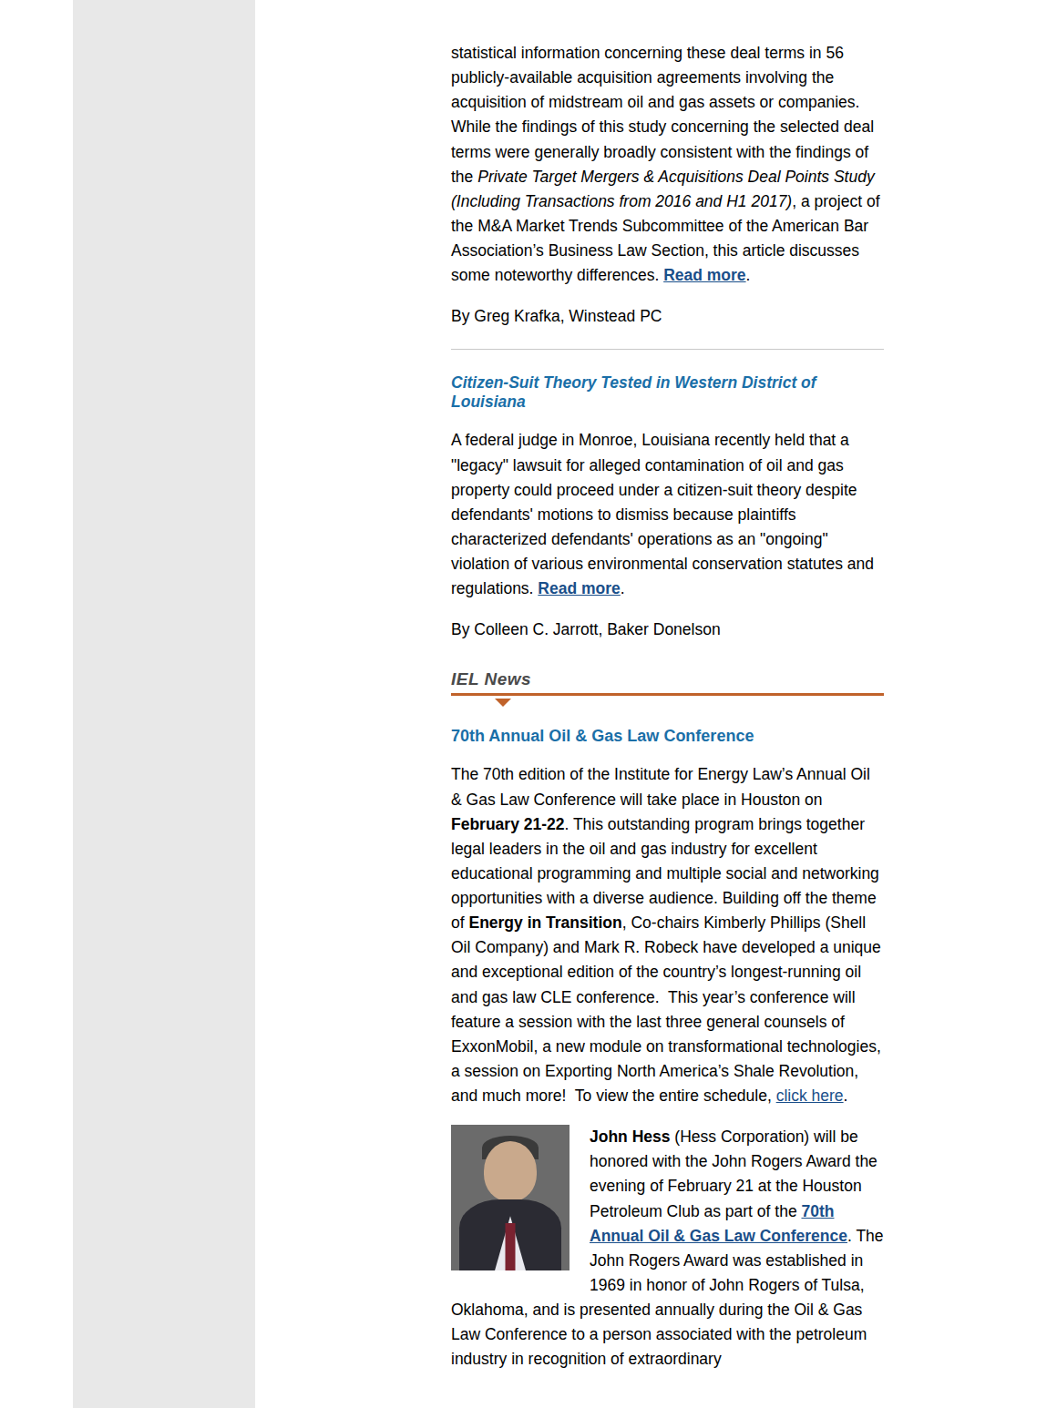statistical information concerning these deal terms in 56 publicly-available acquisition agreements involving the acquisition of midstream oil and gas assets or companies. While the findings of this study concerning the selected deal terms were generally broadly consistent with the findings of the Private Target Mergers & Acquisitions Deal Points Study (Including Transactions from 2016 and H1 2017), a project of the M&A Market Trends Subcommittee of the American Bar Association’s Business Law Section, this article discusses some noteworthy differences. Read more.
By Greg Krafka, Winstead PC
Citizen-Suit Theory Tested in Western District of Louisiana
A federal judge in Monroe, Louisiana recently held that a "legacy" lawsuit for alleged contamination of oil and gas property could proceed under a citizen-suit theory despite defendants' motions to dismiss because plaintiffs characterized defendants' operations as an "ongoing" violation of various environmental conservation statutes and regulations. Read more.
By Colleen C. Jarrott, Baker Donelson
IEL News
70th Annual Oil & Gas Law Conference
The 70th edition of the Institute for Energy Law’s Annual Oil & Gas Law Conference will take place in Houston on February 21-22. This outstanding program brings together legal leaders in the oil and gas industry for excellent educational programming and multiple social and networking opportunities with a diverse audience. Building off the theme of Energy in Transition, Co-chairs Kimberly Phillips (Shell Oil Company) and Mark R. Robeck have developed a unique and exceptional edition of the country’s longest-running oil and gas law CLE conference. This year’s conference will feature a session with the last three general counsels of ExxonMobil, a new module on transformational technologies, a session on Exporting North America’s Shale Revolution, and much more! To view the entire schedule, click here.
John Hess (Hess Corporation) will be honored with the John Rogers Award the evening of February 21 at the Houston Petroleum Club as part of the 70th Annual Oil & Gas Law Conference. The John Rogers Award was established in 1969 in honor of John Rogers of Tulsa, Oklahoma, and is presented annually during the Oil & Gas Law Conference to a person associated with the petroleum industry in recognition of extraordinary